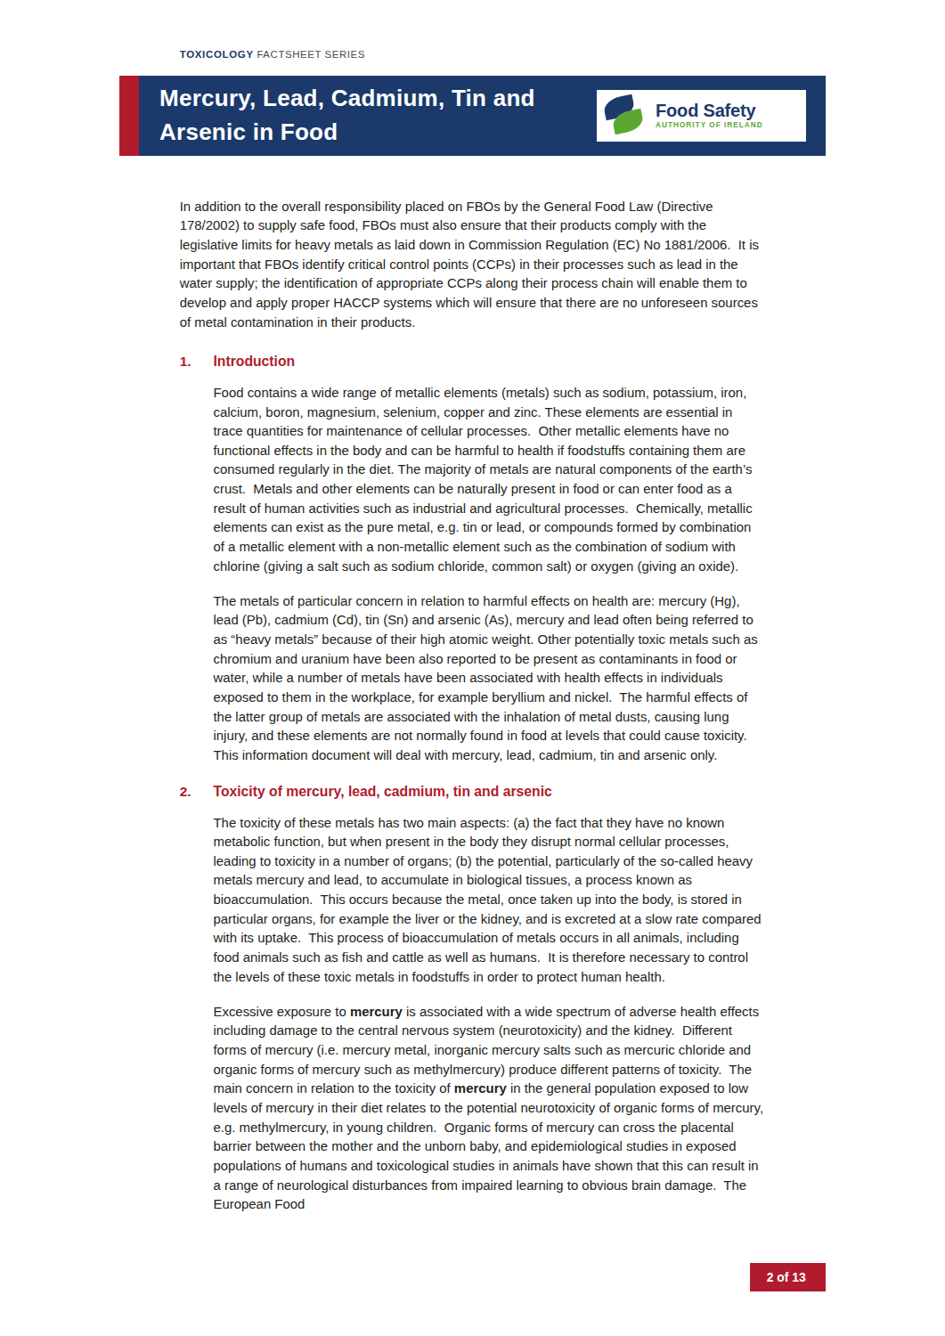TOXICOLOGY FACTSHEET SERIES
Mercury, Lead, Cadmium, Tin and Arsenic in Food
Food Safety
AUTHORITY OF IRELAND
In addition to the overall responsibility placed on FBOs by the General Food Law (Directive 178/2002) to supply safe food, FBOs must also ensure that their products comply with the legislative limits for heavy metals as laid down in Commission Regulation (EC) No 1881/2006. It is important that FBOs identify critical control points (CCPs) in their processes such as lead in the water supply; the identification of appropriate CCPs along their process chain will enable them to develop and apply proper HACCP systems which will ensure that there are no unforeseen sources of metal contamination in their products.
Introduction
Food contains a wide range of metallic elements (metals) such as sodium, potassium, iron, calcium, boron, magnesium, selenium, copper and zinc. These elements are essential in trace quantities for maintenance of cellular processes. Other metallic elements have no functional effects in the body and can be harmful to health if foodstuffs containing them are consumed regularly in the diet. The majority of metals are natural components of the earth’s crust. Metals and other elements can be naturally present in food or can enter food as a result of human activities such as industrial and agricultural processes. Chemically, metallic elements can exist as the pure metal, e.g. tin or lead, or compounds formed by combination of a metallic element with a non-metallic element such as the combination of sodium with chlorine (giving a salt such as sodium chloride, common salt) or oxygen (giving an oxide).
The metals of particular concern in relation to harmful effects on health are: mercury (Hg), lead (Pb), cadmium (Cd), tin (Sn) and arsenic (As), mercury and lead often being referred to as “heavy metals” because of their high atomic weight. Other potentially toxic metals such as chromium and uranium have been also reported to be present as contaminants in food or water, while a number of metals have been associated with health effects in individuals exposed to them in the workplace, for example beryllium and nickel. The harmful effects of the latter group of metals are associated with the inhalation of metal dusts, causing lung injury, and these elements are not normally found in food at levels that could cause toxicity. This information document will deal with mercury, lead, cadmium, tin and arsenic only.
Toxicity of mercury, lead, cadmium, tin and arsenic
The toxicity of these metals has two main aspects: (a) the fact that they have no known metabolic function, but when present in the body they disrupt normal cellular processes, leading to toxicity in a number of organs; (b) the potential, particularly of the so-called heavy metals mercury and lead, to accumulate in biological tissues, a process known as bioaccumulation. This occurs because the metal, once taken up into the body, is stored in particular organs, for example the liver or the kidney, and is excreted at a slow rate compared with its uptake. This process of bioaccumulation of metals occurs in all animals, including food animals such as fish and cattle as well as humans. It is therefore necessary to control the levels of these toxic metals in foodstuffs in order to protect human health.
Excessive exposure to mercury is associated with a wide spectrum of adverse health effects including damage to the central nervous system (neurotoxicity) and the kidney. Different forms of mercury (i.e. mercury metal, inorganic mercury salts such as mercuric chloride and organic forms of mercury such as methylmercury) produce different patterns of toxicity. The main concern in relation to the toxicity of mercury in the general population exposed to low levels of mercury in their diet relates to the potential neurotoxicity of organic forms of mercury, e.g. methylmercury, in young children. Organic forms of mercury can cross the placental barrier between the mother and the unborn baby, and epidemiological studies in exposed populations of humans and toxicological studies in animals have shown that this can result in a range of neurological disturbances from impaired learning to obvious brain damage. The European Food
2 of 13